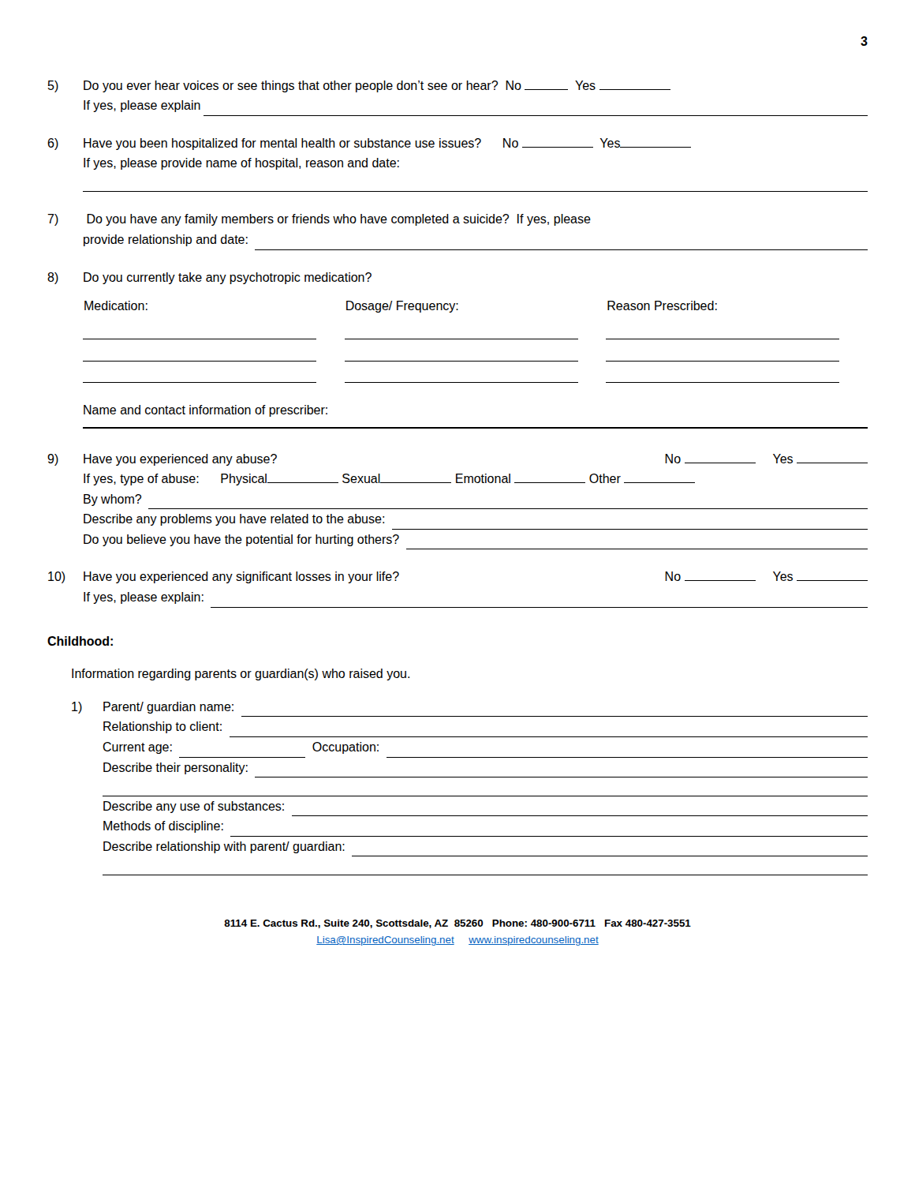3
5)
Do you ever hear voices or see things that other people don’t see or hear? No Yes
If yes, please explain
6)
Have you been hospitalized for mental health or substance use issues? No Yes
If yes, please provide name of hospital, reason and date:
7)
Do you have any family members or friends who have completed a suicide? If yes, please
provide relationship and date:
8)
Do you currently take any psychotropic medication?
| Medication: | Dosage/ Frequency: | Reason Prescribed: |
| --- | --- | --- |
Name and contact information of prescriber:
9)
Have you experienced any abuse? No Yes
If yes, type of abuse: Physical Sexual Emotional Other
By whom?
Describe any problems you have related to the abuse:
Do you believe you have the potential for hurting others?
10)
Have you experienced any significant losses in your life? No Yes
If yes, please explain:
Childhood:
Information regarding parents or guardian(s) who raised you.
1)
Parent/ guardian name:
Relationship to client:
Current age: Occupation:
Describe their personality:
Describe any use of substances:
Methods of discipline:
Describe relationship with parent/ guardian:
8114 E. Cactus Rd., Suite 240, Scottsdale, AZ 85260 Phone: 480-900-6711 Fax 480-427-3551
Lisa@InspiredCounseling.net www.inspiredcounseling.net